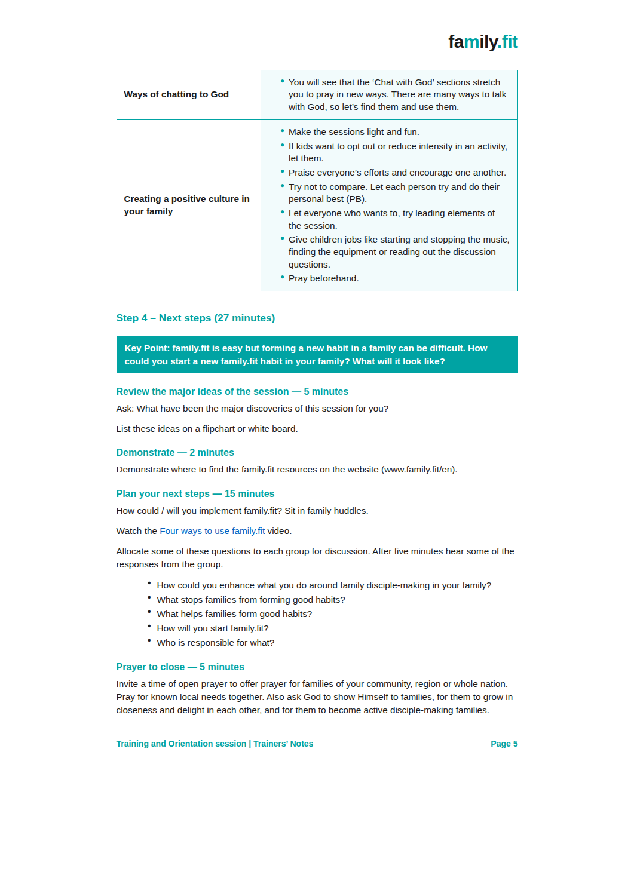family. fit
| Ways of chatting to God | You will see that the ‘Chat with God’ sections stretch you to pray in new ways. There are many ways to talk with God, so let’s find them and use them. |
| Creating a positive culture in your family | Make the sessions light and fun. If kids want to opt out or reduce intensity in an activity, let them. Praise everyone’s efforts and encourage one another. Try not to compare. Let each person try and do their personal best (PB). Let everyone who wants to, try leading elements of the session. Give children jobs like starting and stopping the music, finding the equipment or reading out the discussion questions. Pray beforehand. |
Step 4 – Next steps (27 minutes)
Key Point: family.fit is easy but forming a new habit in a family can be difficult. How could you start a new family.fit habit in your family? What will it look like?
Review the major ideas of the session — 5 minutes
Ask: What have been the major discoveries of this session for you?
List these ideas on a flipchart or white board.
Demonstrate — 2 minutes
Demonstrate where to find the family.fit resources on the website (www.family.fit/en).
Plan your next steps — 15 minutes
How could / will you implement family.fit? Sit in family huddles.
Watch the Four ways to use family.fit video.
Allocate some of these questions to each group for discussion. After five minutes hear some of the responses from the group.
How could you enhance what you do around family disciple-making in your family?
What stops families from forming good habits?
What helps families form good habits?
How will you start family.fit?
Who is responsible for what?
Prayer to close — 5 minutes
Invite a time of open prayer to offer prayer for families of your community, region or whole nation. Pray for known local needs together. Also ask God to show Himself to families, for them to grow in closeness and delight in each other, and for them to become active disciple-making families.
Training and Orientation session | Trainers’ Notes Page 5